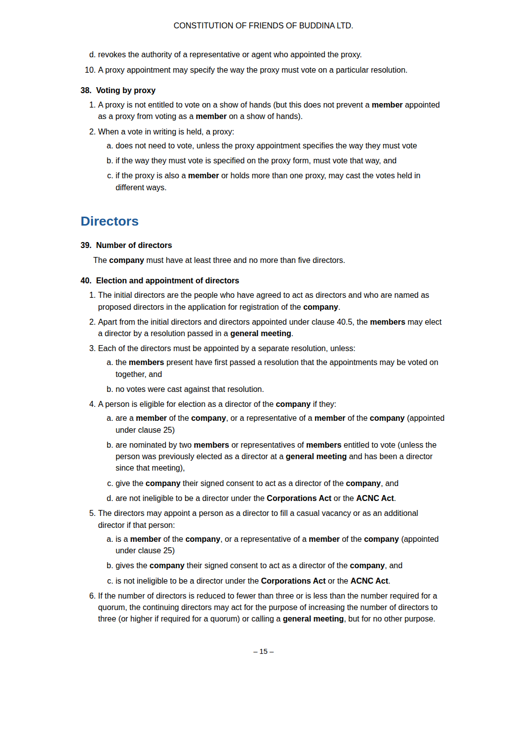CONSTITUTION OF FRIENDS OF BUDDINA LTD.
revokes the authority of a representative or agent who appointed the proxy.
A proxy appointment may specify the way the proxy must vote on a particular resolution.
38. Voting by proxy
A proxy is not entitled to vote on a show of hands (but this does not prevent a member appointed as a proxy from voting as a member on a show of hands).
When a vote in writing is held, a proxy:
does not need to vote, unless the proxy appointment specifies the way they must vote
if the way they must vote is specified on the proxy form, must vote that way, and
if the proxy is also a member or holds more than one proxy, may cast the votes held in different ways.
Directors
39. Number of directors
The company must have at least three and no more than five directors.
40. Election and appointment of directors
The initial directors are the people who have agreed to act as directors and who are named as proposed directors in the application for registration of the company.
Apart from the initial directors and directors appointed under clause 40.5, the members may elect a director by a resolution passed in a general meeting.
Each of the directors must be appointed by a separate resolution, unless:
the members present have first passed a resolution that the appointments may be voted on together, and
no votes were cast against that resolution.
A person is eligible for election as a director of the company if they:
are a member of the company, or a representative of a member of the company (appointed under clause 25)
are nominated by two members or representatives of members entitled to vote (unless the person was previously elected as a director at a general meeting and has been a director since that meeting),
give the company their signed consent to act as a director of the company, and
are not ineligible to be a director under the Corporations Act or the ACNC Act.
The directors may appoint a person as a director to fill a casual vacancy or as an additional director if that person:
is a member of the company, or a representative of a member of the company (appointed under clause 25)
gives the company their signed consent to act as a director of the company, and
is not ineligible to be a director under the Corporations Act or the ACNC Act.
If the number of directors is reduced to fewer than three or is less than the number required for a quorum, the continuing directors may act for the purpose of increasing the number of directors to three (or higher if required for a quorum) or calling a general meeting, but for no other purpose.
– 15 –